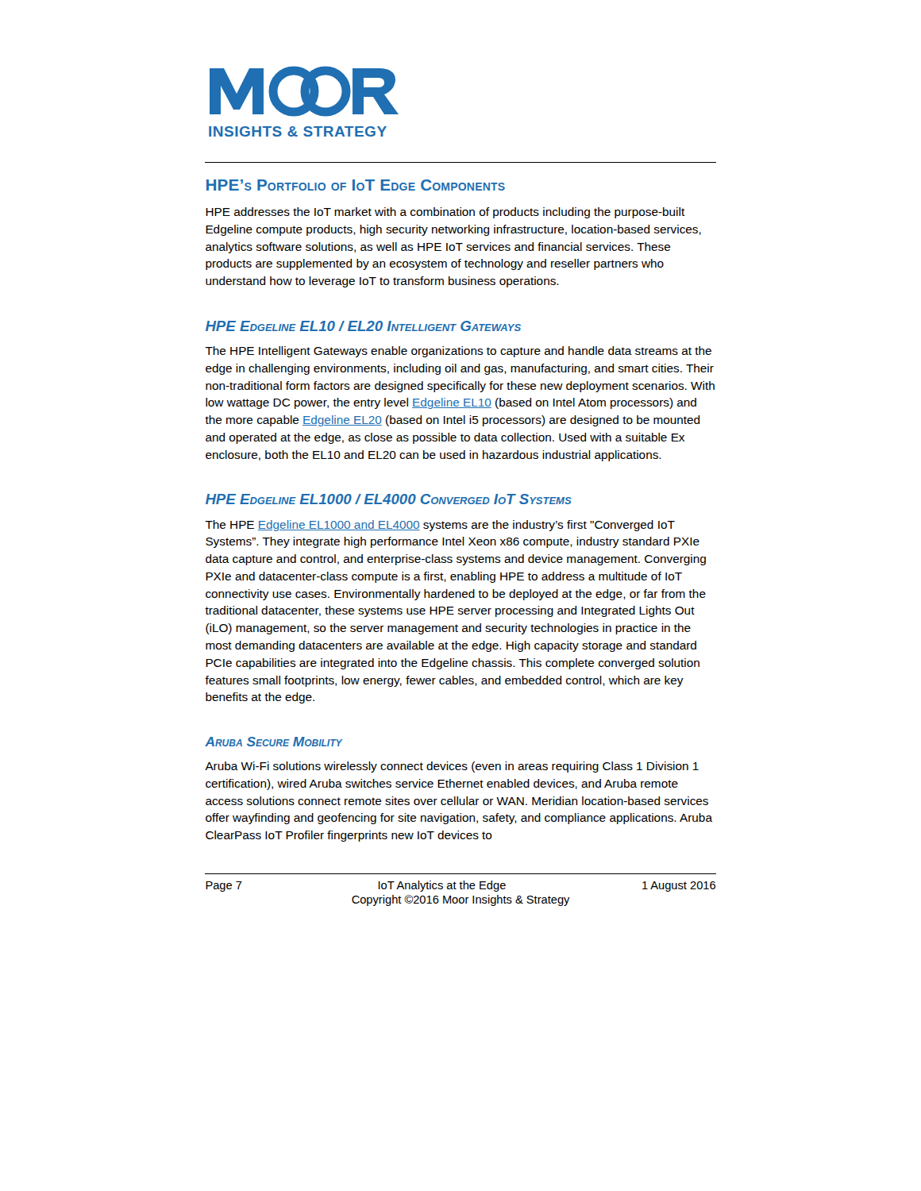INSIGHTS & STRATEGY
HPE’s Portfolio of IoT Edge Components
HPE addresses the IoT market with a combination of products including the purpose-built Edgeline compute products, high security networking infrastructure, location-based services, analytics software solutions, as well as HPE IoT services and financial services. These products are supplemented by an ecosystem of technology and reseller partners who understand how to leverage IoT to transform business operations.
HPE Edgeline EL10 / EL20 Intelligent Gateways
The HPE Intelligent Gateways enable organizations to capture and handle data streams at the edge in challenging environments, including oil and gas, manufacturing, and smart cities. Their non-traditional form factors are designed specifically for these new deployment scenarios. With low wattage DC power, the entry level Edgeline EL10 (based on Intel Atom processors) and the more capable Edgeline EL20 (based on Intel i5 processors) are designed to be mounted and operated at the edge, as close as possible to data collection. Used with a suitable Ex enclosure, both the EL10 and EL20 can be used in hazardous industrial applications.
HPE Edgeline EL1000 / EL4000 Converged IoT Systems
The HPE Edgeline EL1000 and EL4000 systems are the industry’s first "Converged IoT Systems”. They integrate high performance Intel Xeon x86 compute, industry standard PXIe data capture and control, and enterprise-class systems and device management. Converging PXIe and datacenter-class compute is a first, enabling HPE to address a multitude of IoT connectivity use cases. Environmentally hardened to be deployed at the edge, or far from the traditional datacenter, these systems use HPE server processing and Integrated Lights Out (iLO) management, so the server management and security technologies in practice in the most demanding datacenters are available at the edge. High capacity storage and standard PCIe capabilities are integrated into the Edgeline chassis. This complete converged solution features small footprints, low energy, fewer cables, and embedded control, which are key benefits at the edge.
Aruba Secure Mobility
Aruba Wi-Fi solutions wirelessly connect devices (even in areas requiring Class 1 Division 1 certification), wired Aruba switches service Ethernet enabled devices, and Aruba remote access solutions connect remote sites over cellular or WAN. Meridian location-based services offer wayfinding and geofencing for site navigation, safety, and compliance applications. Aruba ClearPass IoT Profiler fingerprints new IoT devices to
Page 7
IoT Analytics at the Edge
1 August 2016
Copyright ©2016 Moor Insights & Strategy